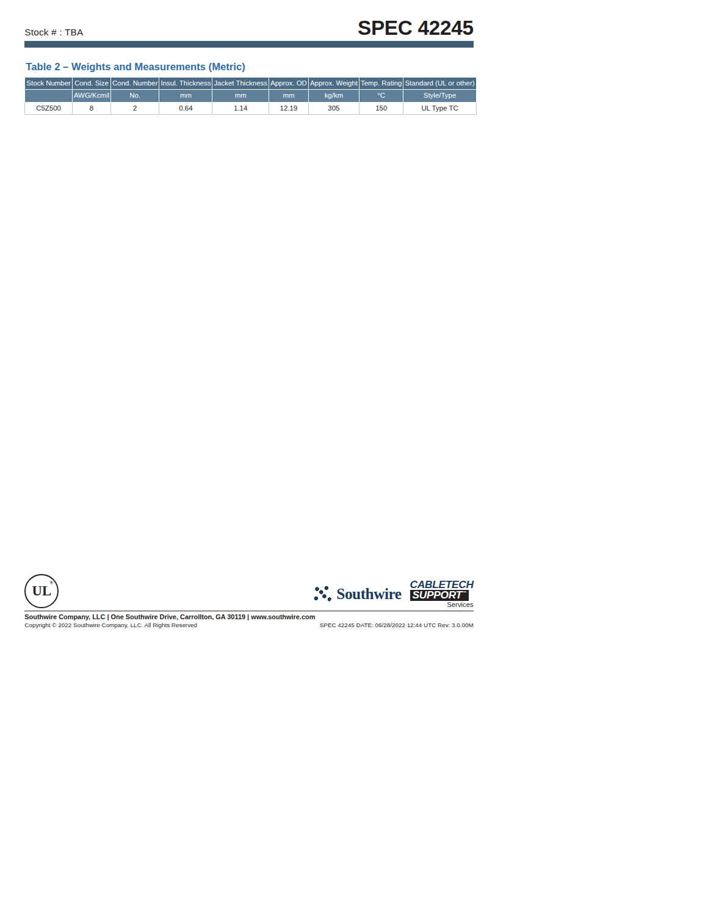Stock # : TBA
SPEC 42245
Table 2 – Weights and Measurements (Metric)
| Stock Number | Cond. Size | Cond. Number | Insul. Thickness | Jacket Thickness | Approx. OD | Approx. Weight | Temp. Rating | Standard (UL or other) |
| --- | --- | --- | --- | --- | --- | --- | --- | --- |
| | AWG/Kcmil | No. | mm | mm | mm | kg/km | °C | Style/Type |
| C5Z500 | 8 | 2 | 0.64 | 1.14 | 12.19 | 305 | 150 | UL Type TC |
UL®
Southwire
CABLETECH
SUPPORT™ Services
Southwire Company, LLC | One Southwire Drive, Carrollton, GA 30119 | www.southwire.com
Copyright © 2022 Southwire Company, LLC. All Rights Reserved
SPEC 42245 DATE: 06/28/2022 12:44 UTC Rev: 3.0.00M